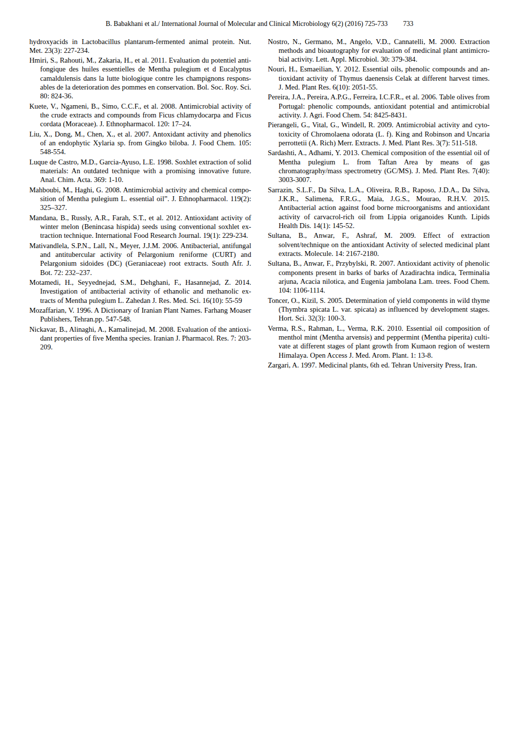B. Babakhani et al./ International Journal of Molecular and Clinical Microbiology 6(2) (2016) 725-733 733
hydroxyacids in Lactobacillus plantarum-fermented animal protein. Nut. Met. 23(3): 227-234.
Hmiri, S., Rahouti, M., Zakaria, H., et al. 2011. Evaluation du potentiel antifongique des huiles essentielles de Mentha pulegium et d Eucalyptus camaldulensis dans la lutte biologique contre les champignons responsables de la deterioration des pommes en conservation. Bol. Soc. Roy. Sci. 80: 824-36.
Kuete, V., Ngameni, B., Simo, C.C.F., et al. 2008. Antimicrobial activity of the crude extracts and compounds from Ficus chlamydocarpa and Ficus cordata (Moraceae). J. Ethnopharmacol. 120: 17–24.
Liu, X., Dong, M., Chen, X., et al. 2007. Antoxidant activity and phenolics of an endophytic Xylaria sp. from Gingko biloba. J. Food Chem. 105: 548-554.
Luque de Castro, M.D., Garcia-Ayuso, L.E. 1998. Soxhlet extraction of solid materials: An outdated technique with a promising innovative future. Anal. Chim. Acta. 369: 1-10.
Mahboubi, M., Haghi, G. 2008. Antimicrobial activity and chemical composition of Mentha pulegium L. essential oil”. J. Ethnopharmacol. 119(2): 325–327.
Mandana, B., Russly, A.R., Farah, S.T., et al. 2012. Antioxidant activity of winter melon (Benincasa hispida) seeds using conventional soxhlet extraction technique. International Food Research Journal. 19(1): 229-234.
Mativandlela, S.P.N., Lall, N., Meyer, J.J.M. 2006. Antibacterial, antifungal and antitubercular activity of Pelargonium reniforme (CURT) and Pelargonium sidoides (DC) (Geraniaceae) root extracts. South Afr. J. Bot. 72: 232–237.
Motamedi, H., Seyyednejad, S.M., Dehghani, F., Hasannejad, Z. 2014. Investigation of antibacterial activity of ethanolic and methanolic extracts of Mentha pulegium L. Zahedan J. Res. Med. Sci. 16(10): 55-59
Mozaffarian, V. 1996. A Dictionary of Iranian Plant Names. Farhang Moaser Publishers, Tehran.pp. 547-548.
Nickavar, B., Alinaghi, A., Kamalinejad, M. 2008. Evaluation of the antioxidant properties of five Mentha species. Iranian J. Pharmacol. Res. 7: 203-209.
Nostro, N., Germano, M., Angelo, V.D., Cannatelli, M. 2000. Extraction methods and bioautography for evaluation of medicinal plant antimicrobial activity. Lett. Appl. Microbiol. 30: 379-384.
Nouri, H., Esmaeilian, Y. 2012. Essential oils, phenolic compounds and antioxidant activity of Thymus daenensis Celak at different harvest times. J. Med. Plant Res. 6(10): 2051-55.
Pereira, J.A., Pereira, A.P.G., Ferreira, I.C.F.R., et al. 2006. Table olives from Portugal: phenolic compounds, antioxidant potential and antimicrobial activity. J. Agri. Food Chem. 54: 8425-8431.
Pierangeli, G., Vital, G., Windell, R. 2009. Antimicrobial activity and cytotoxicity of Chromolaena odorata (L. f). King and Robinson and Uncaria perrottetii (A. Rich) Merr. Extracts. J. Med. Plant Res. 3(7): 511-518.
Sardashti, A., Adhami, Y. 2013. Chemical composition of the essential oil of Mentha pulegium L. from Taftan Area by means of gas chromatography/mass spectrometry (GC/MS). J. Med. Plant Res. 7(40): 3003-3007.
Sarrazin, S.L.F., Da Silva, L.A., Oliveira, R.B., Raposo, J.D.A., Da Silva, J.K.R., Salimena, F.R.G., Maia, J.G.S., Mourao, R.H.V. 2015. Antibacterial action against food borne microorganisms and antioxidant activity of carvacrol-rich oil from Lippia origanoides Kunth. Lipids Health Dis. 14(1): 145-52.
Sultana, B., Anwar, F., Ashraf, M. 2009. Effect of extraction solvent/technique on the antioxidant Activity of selected medicinal plant extracts. Molecule. 14: 2167-2180.
Sultana, B., Anwar, F., Przybylski, R. 2007. Antioxidant activity of phenolic components present in barks of barks of Azadirachta indica, Terminalia arjuna, Acacia nilotica, and Eugenia jambolana Lam. trees. Food Chem. 104: 1106-1114.
Toncer, O., Kizil, S. 2005. Determination of yield components in wild thyme (Thymbra spicata L. var. spicata) as influenced by development stages. Hort. Sci. 32(3): 100-3.
Verma, R.S., Rahman, L., Verma, R.K. 2010. Essential oil composition of menthol mint (Mentha arvensis) and peppermint (Mentha piperita) cultivate at different stages of plant growth from Kumaon region of western Himalaya. Open Access J. Med. Arom. Plant. 1: 13-8.
Zargari, A. 1997. Medicinal plants, 6th ed. Tehran University Press, Iran.